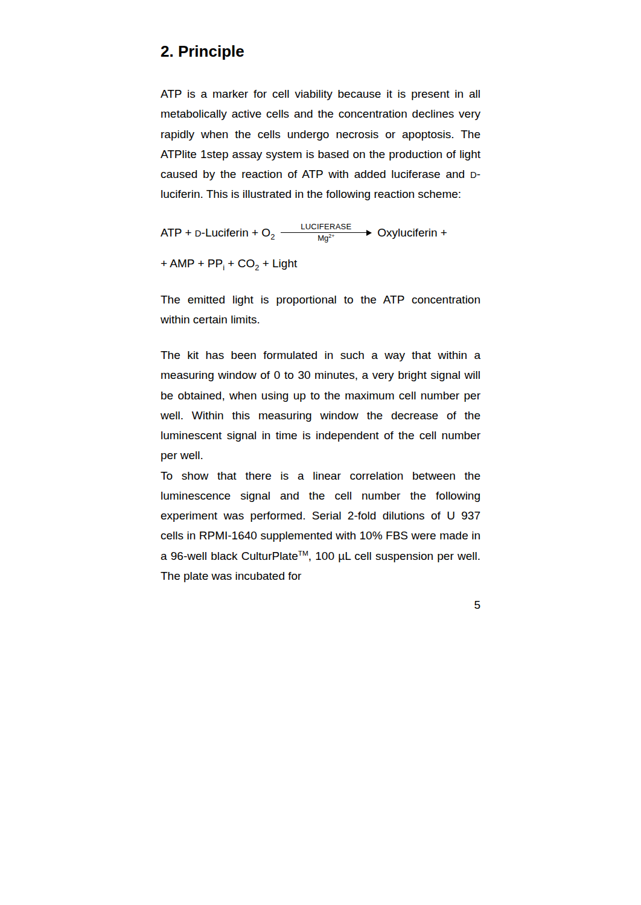2. Principle
ATP is a marker for cell viability because it is present in all metabolically active cells and the concentration declines very rapidly when the cells undergo necrosis or apoptosis. The ATPlite 1step assay system is based on the production of light caused by the reaction of ATP with added luciferase and d-luciferin. This is illustrated in the following reaction scheme:
ATP + d-Luciferin + O2 LUCIFERASE Mg2+ Oxyluciferin +
+ AMP + PPi + CO2 + Light
The emitted light is proportional to the ATP concentration within certain limits.
The kit has been formulated in such a way that within a measuring window of 0 to 30 minutes, a very bright signal will be obtained, when using up to the maximum cell number per well. Within this measuring window the decrease of the luminescent signal in time is independent of the cell number per well.
To show that there is a linear correlation between the luminescence signal and the cell number the following experiment was performed. Serial 2-fold dilutions of U 937 cells in RPMI-1640 supplemented with 10% FBS were made in a 96-well black CulturPlateTM, 100 µL cell suspension per well. The plate was incubated for
5